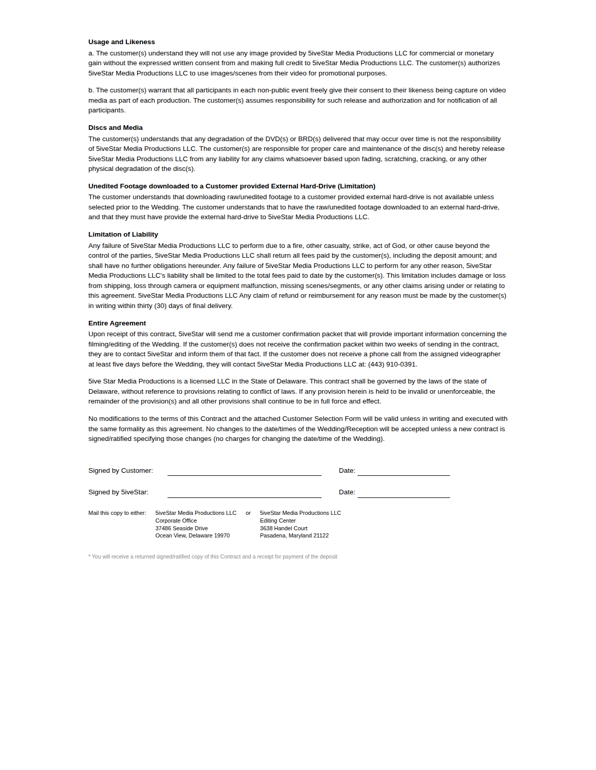Usage and Likeness
a. The customer(s) understand they will not use any image provided by 5iveStar Media Productions LLC for commercial or monetary gain without the expressed written consent from and making full credit to 5iveStar Media Productions LLC. The customer(s) authorizes 5iveStar Media Productions LLC to use images/scenes from their video for promotional purposes.
b. The customer(s) warrant that all participants in each non-public event freely give their consent to their likeness being capture on video media as part of each production. The customer(s) assumes responsibility for such release and authorization and for notification of all participants.
Discs and Media
The customer(s) understands that any degradation of the DVD(s) or BRD(s) delivered that may occur over time is not the responsibility of 5iveStar Media Productions LLC. The customer(s) are responsible for proper care and maintenance of the disc(s) and hereby release 5iveStar Media Productions LLC from any liability for any claims whatsoever based upon fading, scratching, cracking, or any other physical degradation of the disc(s).
Unedited Footage downloaded to a Customer provided External Hard-Drive (Limitation)
The customer understands that downloading raw/unedited footage to a customer provided external hard-drive is not available unless selected prior to the Wedding. The customer understands that to have the raw/unedited footage downloaded to an external hard-drive, and that they must have provide the external hard-drive to 5iveStar Media Productions LLC.
Limitation of Liability
Any failure of 5iveStar Media Productions LLC to perform due to a fire, other casualty, strike, act of God, or other cause beyond the control of the parties, 5iveStar Media Productions LLC shall return all fees paid by the customer(s), including the deposit amount; and shall have no further obligations hereunder. Any failure of 5iveStar Media Productions LLC to perform for any other reason, 5iveStar Media Productions LLC's liability shall be limited to the total fees paid to date by the customer(s). This limitation includes damage or loss from shipping, loss through camera or equipment malfunction, missing scenes/segments, or any other claims arising under or relating to this agreement. 5iveStar Media Productions LLC Any claim of refund or reimbursement for any reason must be made by the customer(s) in writing within thirty (30) days of final delivery.
Entire Agreement
Upon receipt of this contract, 5iveStar will send me a customer confirmation packet that will provide important information concerning the filming/editing of the Wedding. If the customer(s) does not receive the confirmation packet within two weeks of sending in the contract, they are to contact 5iveStar and inform them of that fact. If the customer does not receive a phone call from the assigned videographer at least five days before the Wedding, they will contact 5iveStar Media Productions LLC at: (443) 910-0391.
5ive Star Media Productions is a licensed LLC in the State of Delaware. This contract shall be governed by the laws of the state of Delaware, without reference to provisions relating to conflict of laws. If any provision herein is held to be invalid or unenforceable, the remainder of the provision(s) and all other provisions shall continue to be in full force and effect.
No modifications to the terms of this Contract and the attached Customer Selection Form will be valid unless in writing and executed with the same formality as this agreement. No changes to the date/times of the Wedding/Reception will be accepted unless a new contract is signed/ratified specifying those changes (no charges for changing the date/time of the Wedding).
Signed by Customer: Date:
Signed by 5iveStar: Date:
| Mail this copy to either: | 5iveStar Media Productions LLC Corporate Office 37486 Seaside Drive Ocean View, Delaware 19970 | or | 5iveStar Media Productions LLC Editing Center 3638 Handel Court Pasadena, Maryland 21122 |
* You will receive a returned signed/ratified copy of this Contract and a receipt for payment of the deposit